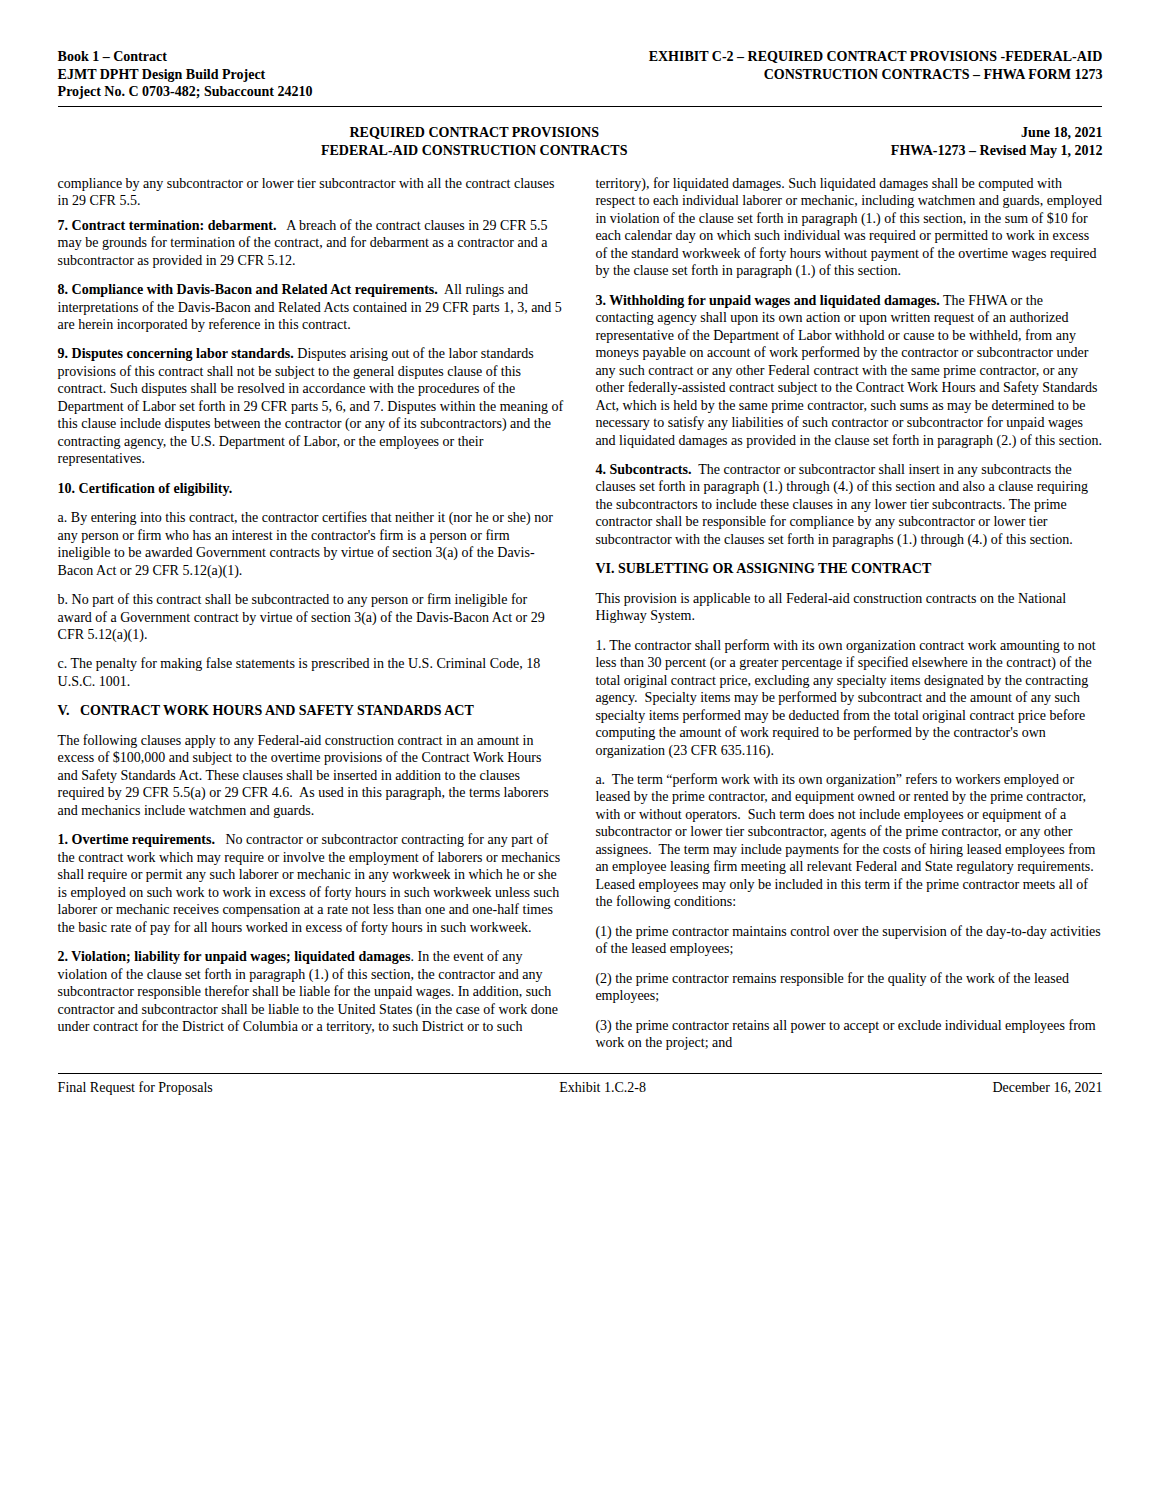Book 1 – Contract
EJMT DPHT Design Build Project
Project No. C 0703-482; Subaccount 24210
EXHIBIT C-2 – REQUIRED CONTRACT PROVISIONS -FEDERAL-AID
CONSTRUCTION CONTRACTS – FHWA FORM 1273
REQUIRED CONTRACT PROVISIONS
FEDERAL-AID CONSTRUCTION CONTRACTS
June 18, 2021
FHWA-1273 – Revised May 1, 2012
compliance by any subcontractor or lower tier subcontractor with all the contract clauses in 29 CFR 5.5.
7. Contract termination: debarment. A breach of the contract clauses in 29 CFR 5.5 may be grounds for termination of the contract, and for debarment as a contractor and a subcontractor as provided in 29 CFR 5.12.
8. Compliance with Davis-Bacon and Related Act requirements. All rulings and interpretations of the Davis-Bacon and Related Acts contained in 29 CFR parts 1, 3, and 5 are herein incorporated by reference in this contract.
9. Disputes concerning labor standards. Disputes arising out of the labor standards provisions of this contract shall not be subject to the general disputes clause of this contract. Such disputes shall be resolved in accordance with the procedures of the Department of Labor set forth in 29 CFR parts 5, 6, and 7. Disputes within the meaning of this clause include disputes between the contractor (or any of its subcontractors) and the contracting agency, the U.S. Department of Labor, or the employees or their representatives.
10. Certification of eligibility.
a. By entering into this contract, the contractor certifies that neither it (nor he or she) nor any person or firm who has an interest in the contractor's firm is a person or firm ineligible to be awarded Government contracts by virtue of section 3(a) of the Davis-Bacon Act or 29 CFR 5.12(a)(1).
b. No part of this contract shall be subcontracted to any person or firm ineligible for award of a Government contract by virtue of section 3(a) of the Davis-Bacon Act or 29 CFR 5.12(a)(1).
c. The penalty for making false statements is prescribed in the U.S. Criminal Code, 18 U.S.C. 1001.
V. CONTRACT WORK HOURS AND SAFETY STANDARDS ACT
The following clauses apply to any Federal-aid construction contract in an amount in excess of $100,000 and subject to the overtime provisions of the Contract Work Hours and Safety Standards Act. These clauses shall be inserted in addition to the clauses required by 29 CFR 5.5(a) or 29 CFR 4.6. As used in this paragraph, the terms laborers and mechanics include watchmen and guards.
1. Overtime requirements. No contractor or subcontractor contracting for any part of the contract work which may require or involve the employment of laborers or mechanics shall require or permit any such laborer or mechanic in any workweek in which he or she is employed on such work to work in excess of forty hours in such workweek unless such laborer or mechanic receives compensation at a rate not less than one and one-half times the basic rate of pay for all hours worked in excess of forty hours in such workweek.
2. Violation; liability for unpaid wages; liquidated damages. In the event of any violation of the clause set forth in paragraph (1.) of this section, the contractor and any subcontractor responsible therefor shall be liable for the unpaid wages. In addition, such contractor and subcontractor shall be liable to the United States (in the case of work done under contract for the District of Columbia or a territory, to such District or to such territory), for liquidated damages. Such liquidated damages shall be computed with respect to each individual laborer or mechanic, including watchmen and guards, employed in violation of the clause set forth in paragraph (1.) of this section, in the sum of $10 for each calendar day on which such individual was required or permitted to work in excess of the standard workweek of forty hours without payment of the overtime wages required by the clause set forth in paragraph (1.) of this section.
3. Withholding for unpaid wages and liquidated damages. The FHWA or the contacting agency shall upon its own action or upon written request of an authorized representative of the Department of Labor withhold or cause to be withheld, from any moneys payable on account of work performed by the contractor or subcontractor under any such contract or any other Federal contract with the same prime contractor, or any other federally-assisted contract subject to the Contract Work Hours and Safety Standards Act, which is held by the same prime contractor, such sums as may be determined to be necessary to satisfy any liabilities of such contractor or subcontractor for unpaid wages and liquidated damages as provided in the clause set forth in paragraph (2.) of this section.
4. Subcontracts. The contractor or subcontractor shall insert in any subcontracts the clauses set forth in paragraph (1.) through (4.) of this section and also a clause requiring the subcontractors to include these clauses in any lower tier subcontracts. The prime contractor shall be responsible for compliance by any subcontractor or lower tier subcontractor with the clauses set forth in paragraphs (1.) through (4.) of this section.
VI. SUBLETTING OR ASSIGNING THE CONTRACT
This provision is applicable to all Federal-aid construction contracts on the National Highway System.
1. The contractor shall perform with its own organization contract work amounting to not less than 30 percent (or a greater percentage if specified elsewhere in the contract) of the total original contract price, excluding any specialty items designated by the contracting agency. Specialty items may be performed by subcontract and the amount of any such specialty items performed may be deducted from the total original contract price before computing the amount of work required to be performed by the contractor's own organization (23 CFR 635.116).
a. The term “perform work with its own organization” refers to workers employed or leased by the prime contractor, and equipment owned or rented by the prime contractor, with or without operators. Such term does not include employees or equipment of a subcontractor or lower tier subcontractor, agents of the prime contractor, or any other assignees. The term may include payments for the costs of hiring leased employees from an employee leasing firm meeting all relevant Federal and State regulatory requirements. Leased employees may only be included in this term if the prime contractor meets all of the following conditions:
(1) the prime contractor maintains control over the supervision of the day-to-day activities of the leased employees;
(2) the prime contractor remains responsible for the quality of the work of the leased employees;
(3) the prime contractor retains all power to accept or exclude individual employees from work on the project; and
Final Request for Proposals
Exhibit 1.C.2-8
December 16, 2021